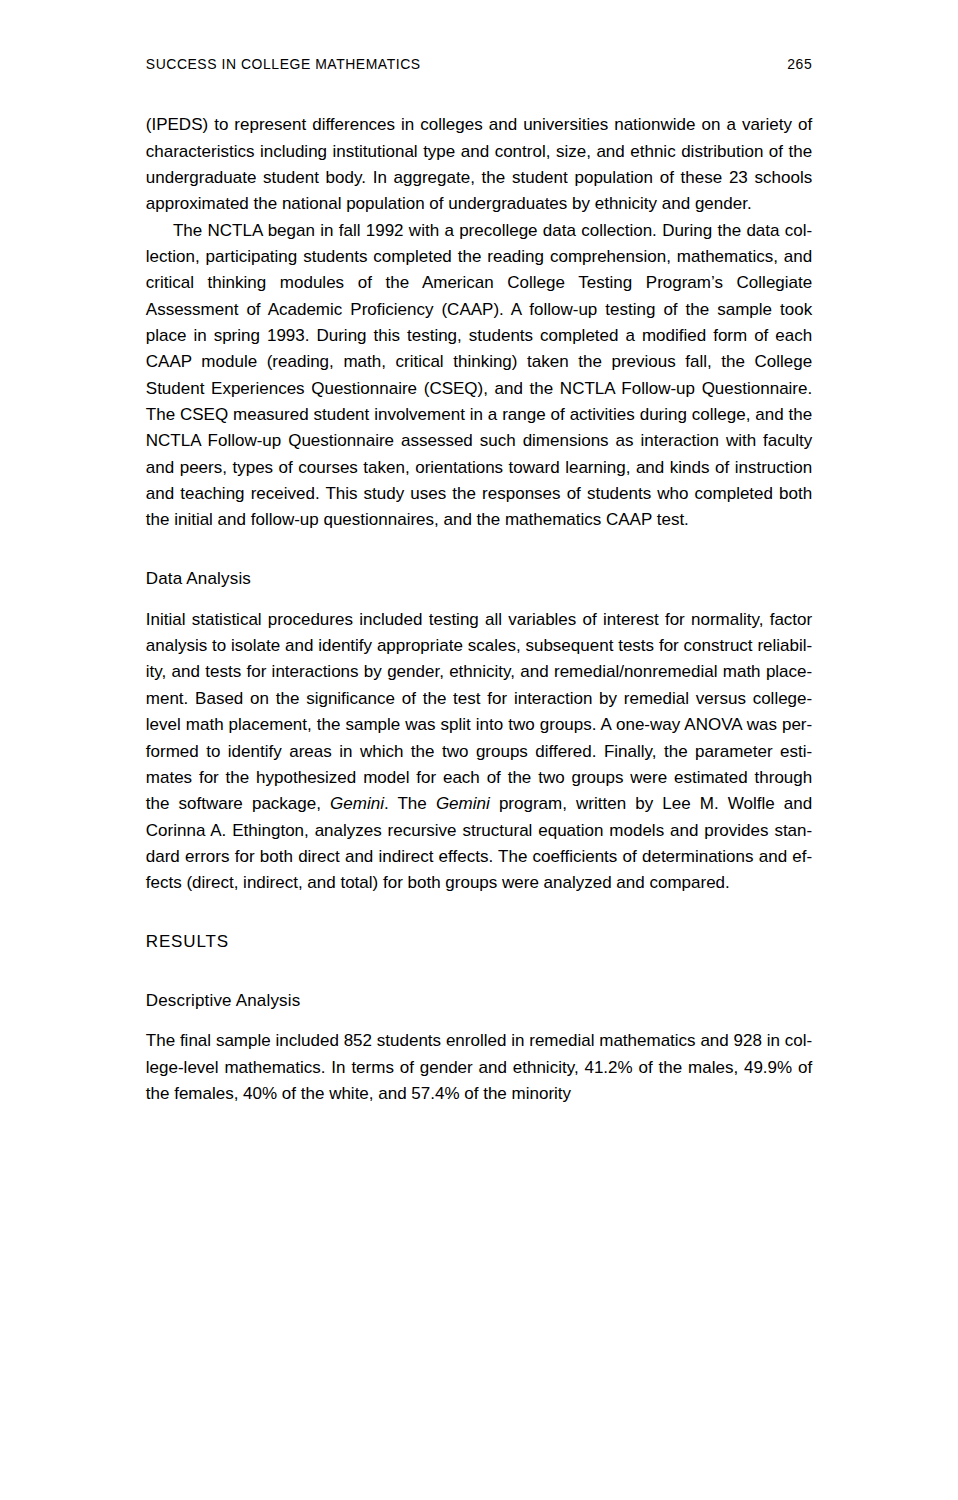Success in College Mathematics 265
(IPEDS) to represent differences in colleges and universities nationwide on a variety of characteristics including institutional type and control, size, and ethnic distribution of the undergraduate student body. In aggregate, the student population of these 23 schools approximated the national population of undergraduates by ethnicity and gender.
The NCTLA began in fall 1992 with a precollege data collection. During the data collection, participating students completed the reading comprehension, mathematics, and critical thinking modules of the American College Testing Program’s Collegiate Assessment of Academic Proficiency (CAAP). A follow-up testing of the sample took place in spring 1993. During this testing, students completed a modified form of each CAAP module (reading, math, critical thinking) taken the previous fall, the College Student Experiences Questionnaire (CSEQ), and the NCTLA Follow-up Questionnaire. The CSEQ measured student involvement in a range of activities during college, and the NCTLA Follow-up Questionnaire assessed such dimensions as interaction with faculty and peers, types of courses taken, orientations toward learning, and kinds of instruction and teaching received. This study uses the responses of students who completed both the initial and follow-up questionnaires, and the mathematics CAAP test.
Data Analysis
Initial statistical procedures included testing all variables of interest for normality, factor analysis to isolate and identify appropriate scales, subsequent tests for construct reliability, and tests for interactions by gender, ethnicity, and remedial/nonremedial math placement. Based on the significance of the test for interaction by remedial versus college-level math placement, the sample was split into two groups. A one-way ANOVA was performed to identify areas in which the two groups differed. Finally, the parameter estimates for the hypothesized model for each of the two groups were estimated through the software package, Gemini. The Gemini program, written by Lee M. Wolfle and Corinna A. Ethington, analyzes recursive structural equation models and provides standard errors for both direct and indirect effects. The coefficients of determinations and effects (direct, indirect, and total) for both groups were analyzed and compared.
Results
Descriptive Analysis
The final sample included 852 students enrolled in remedial mathematics and 928 in college-level mathematics. In terms of gender and ethnicity, 41.2% of the males, 49.9% of the females, 40% of the white, and 57.4% of the minority